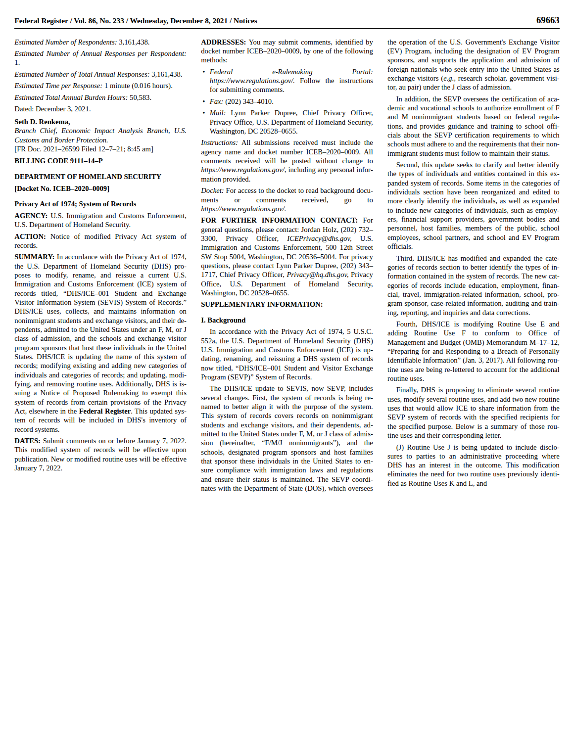Federal Register / Vol. 86, No. 233 / Wednesday, December 8, 2021 / Notices
69663
Estimated Number of Respondents: 3,161,438.
Estimated Number of Annual Responses per Respondent: 1.
Estimated Number of Total Annual Responses: 3,161,438.
Estimated Time per Response: 1 minute (0.016 hours).
Estimated Total Annual Burden Hours: 50,583.
Dated: December 3, 2021.
Seth D. Renkema,
Branch Chief, Economic Impact Analysis Branch, U.S. Customs and Border Protection.
[FR Doc. 2021–26599 Filed 12–7–21; 8:45 am]
BILLING CODE 9111–14–P
DEPARTMENT OF HOMELAND SECURITY
[Docket No. ICEB–2020–0009]
Privacy Act of 1974; System of Records
AGENCY: U.S. Immigration and Customs Enforcement, U.S. Department of Homeland Security.
ACTION: Notice of modified Privacy Act system of records.
SUMMARY: In accordance with the Privacy Act of 1974, the U.S. Department of Homeland Security (DHS) proposes to modify, rename, and reissue a current U.S. Immigration and Customs Enforcement (ICE) system of records titled, “DHS/ICE–001 Student and Exchange Visitor Information System (SEVIS) System of Records.” DHS/ICE uses, collects, and maintains information on nonimmigrant students and exchange visitors, and their dependents, admitted to the United States under an F, M, or J class of admission, and the schools and exchange visitor program sponsors that host these individuals in the United States. DHS/ICE is updating the name of this system of records; modifying existing and adding new categories of individuals and categories of records; and updating, modifying, and removing routine uses. Additionally, DHS is issuing a Notice of Proposed Rulemaking to exempt this system of records from certain provisions of the Privacy Act, elsewhere in the Federal Register. This updated system of records will be included in DHS's inventory of record systems.
DATES: Submit comments on or before January 7, 2022. This modified system of records will be effective upon publication. New or modified routine uses will be effective January 7, 2022.
ADDRESSES: You may submit comments, identified by docket number ICEB–2020–0009, by one of the following methods:
Federal e-Rulemaking Portal: https://www.regulations.gov/. Follow the instructions for submitting comments.
Fax: (202) 343–4010.
Mail: Lynn Parker Dupree, Chief Privacy Officer, Privacy Office, U.S. Department of Homeland Security, Washington, DC 20528–0655.
Instructions: All submissions received must include the agency name and docket number ICEB–2020–0009. All comments received will be posted without change to https://www.regulations.gov/, including any personal information provided.
Docket: For access to the docket to read background documents or comments received, go to https://www.regulations.gov/.
FOR FURTHER INFORMATION CONTACT: For general questions, please contact: Jordan Holz, (202) 732–3300, Privacy Officer, ICEPrivacy@dhs.gov, U.S. Immigration and Customs Enforcement, 500 12th Street SW Stop 5004, Washington, DC 20536–5004. For privacy questions, please contact Lynn Parker Dupree, (202) 343–1717, Chief Privacy Officer, Privacy@hq.dhs.gov, Privacy Office, U.S. Department of Homeland Security, Washington, DC 20528–0655.
SUPPLEMENTARY INFORMATION:
I. Background
In accordance with the Privacy Act of 1974, 5 U.S.C. 552a, the U.S. Department of Homeland Security (DHS) U.S. Immigration and Customs Enforcement (ICE) is updating, renaming, and reissuing a DHS system of records now titled, “DHS/ICE–001 Student and Visitor Exchange Program (SEVP)” System of Records.
The DHS/ICE update to SEVIS, now SEVP, includes several changes. First, the system of records is being renamed to better align it with the purpose of the system. This system of records covers records on nonimmigrant students and exchange visitors, and their dependents, admitted to the United States under F, M, or J class of admission (hereinafter, “F/M/J nonimmigrants”), and the schools, designated program sponsors and host families that sponsor these individuals in the United States to ensure compliance with immigration laws and regulations and ensure their status is maintained. The SEVP coordinates with the Department of State (DOS), which oversees the operation of the U.S. Government's Exchange Visitor (EV) Program, including the designation of EV Program sponsors, and supports the application and admission of foreign nationals who seek entry into the United States as exchange visitors (e.g., research scholar, government visitor, au pair) under the J class of admission.
In addition, the SEVP oversees the certification of academic and vocational schools to authorize enrollment of F and M nonimmigrant students based on federal regulations, and provides guidance and training to school officials about the SEVP certification requirements to which schools must adhere to and the requirements that their nonimmigrant students must follow to maintain their status.
Second, this update seeks to clarify and better identify the types of individuals and entities contained in this expanded system of records. Some items in the categories of individuals section have been reorganized and edited to more clearly identify the individuals, as well as expanded to include new categories of individuals, such as employers, financial support providers, government bodies and personnel, host families, members of the public, school employees, school partners, and school and EV Program officials.
Third, DHS/ICE has modified and expanded the categories of records section to better identify the types of information contained in the system of records. The new categories of records include education, employment, financial, travel, immigration-related information, school, program sponsor, case-related information, auditing and training, reporting, and inquiries and data corrections.
Fourth, DHS/ICE is modifying Routine Use E and adding Routine Use F to conform to Office of Management and Budget (OMB) Memorandum M–17–12, “Preparing for and Responding to a Breach of Personally Identifiable Information” (Jan. 3, 2017). All following routine uses are being re-lettered to account for the additional routine uses.
Finally, DHS is proposing to eliminate several routine uses, modify several routine uses, and add two new routine uses that would allow ICE to share information from the SEVP system of records with the specified recipients for the specified purpose. Below is a summary of those routine uses and their corresponding letter.
(J) Routine Use J is being updated to include disclosures to parties to an administrative proceeding where DHS has an interest in the outcome. This modification eliminates the need for two routine uses previously identified as Routine Uses K and L, and